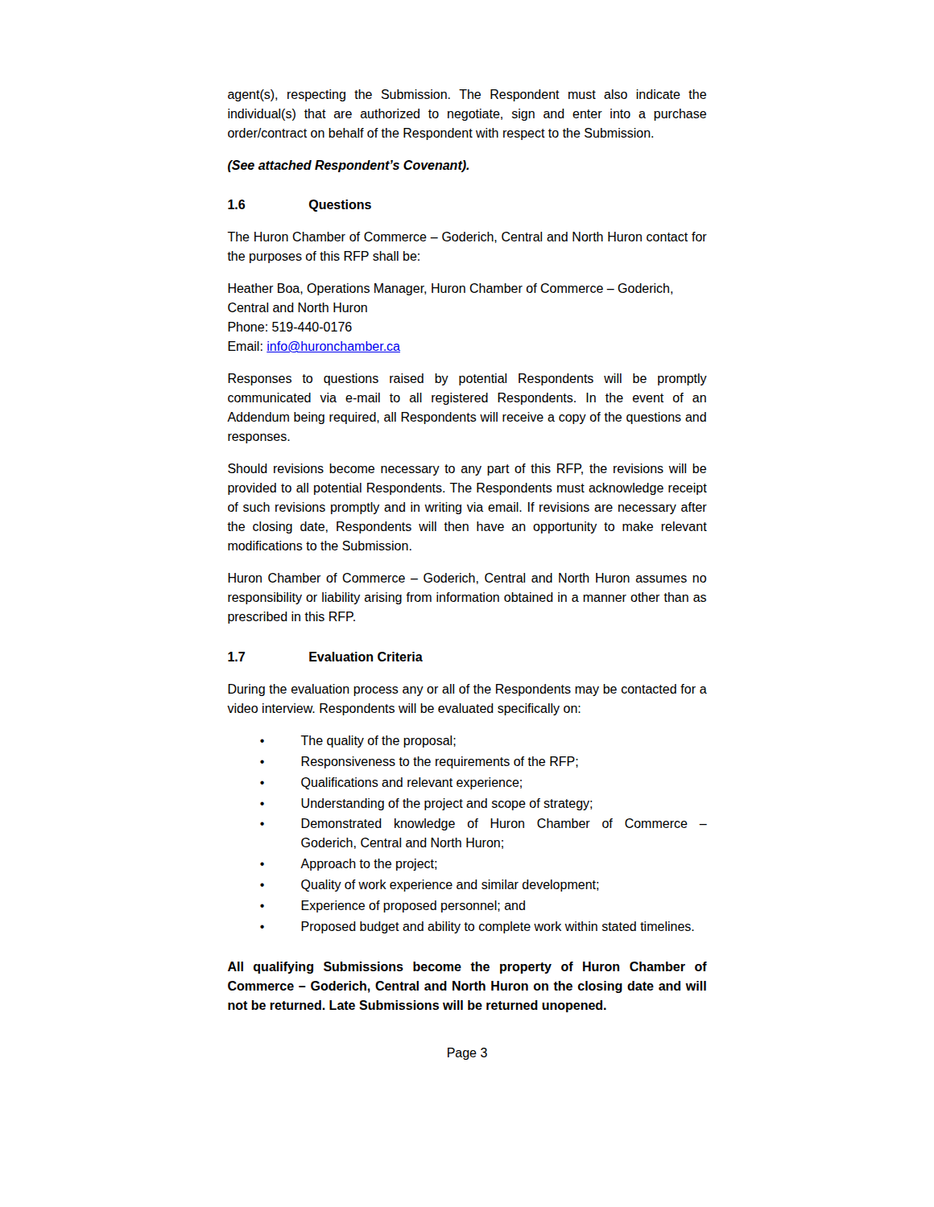agent(s), respecting the Submission. The Respondent must also indicate the individual(s) that are authorized to negotiate, sign and enter into a purchase order/contract on behalf of the Respondent with respect to the Submission.
(See attached Respondent’s Covenant).
1.6 Questions
The Huron Chamber of Commerce – Goderich, Central and North Huron contact for the purposes of this RFP shall be:
Heather Boa, Operations Manager, Huron Chamber of Commerce – Goderich, Central and North Huron
Phone: 519-440-0176
Email: info@huronchamber.ca
Responses to questions raised by potential Respondents will be promptly communicated via e-mail to all registered Respondents. In the event of an Addendum being required, all Respondents will receive a copy of the questions and responses.
Should revisions become necessary to any part of this RFP, the revisions will be provided to all potential Respondents. The Respondents must acknowledge receipt of such revisions promptly and in writing via email. If revisions are necessary after the closing date, Respondents will then have an opportunity to make relevant modifications to the Submission.
Huron Chamber of Commerce – Goderich, Central and North Huron assumes no responsibility or liability arising from information obtained in a manner other than as prescribed in this RFP.
1.7 Evaluation Criteria
During the evaluation process any or all of the Respondents may be contacted for a video interview. Respondents will be evaluated specifically on:
The quality of the proposal;
Responsiveness to the requirements of the RFP;
Qualifications and relevant experience;
Understanding of the project and scope of strategy;
Demonstrated knowledge of Huron Chamber of Commerce – Goderich, Central and North Huron;
Approach to the project;
Quality of work experience and similar development;
Experience of proposed personnel; and
Proposed budget and ability to complete work within stated timelines.
All qualifying Submissions become the property of Huron Chamber of Commerce – Goderich, Central and North Huron on the closing date and will not be returned. Late Submissions will be returned unopened.
Page 3